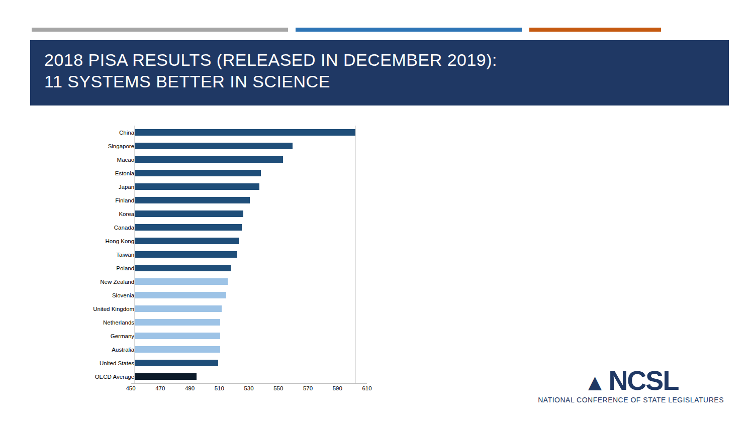2018 PISA RESULTS (RELEASED IN DECEMBER 2019):
11 SYSTEMS BETTER IN SCIENCE
| China | |
| Singapore | |
| Macao | |
| Estonia | |
| Japan | |
| Finland | |
| Korea | |
| Canada | |
| Hong Kong | |
| Taiwan | |
| Poland | |
| New Zealand | |
| Slovenia | |
| United Kingdom | |
| Netherlands | |
| Germany | |
| Australia | |
| United States | |
| OECD Average | |
450 470 490 510 530 550 570 590 610
▲NCSL
NATIONAL CONFERENCE OF STATE LEGISLATURES